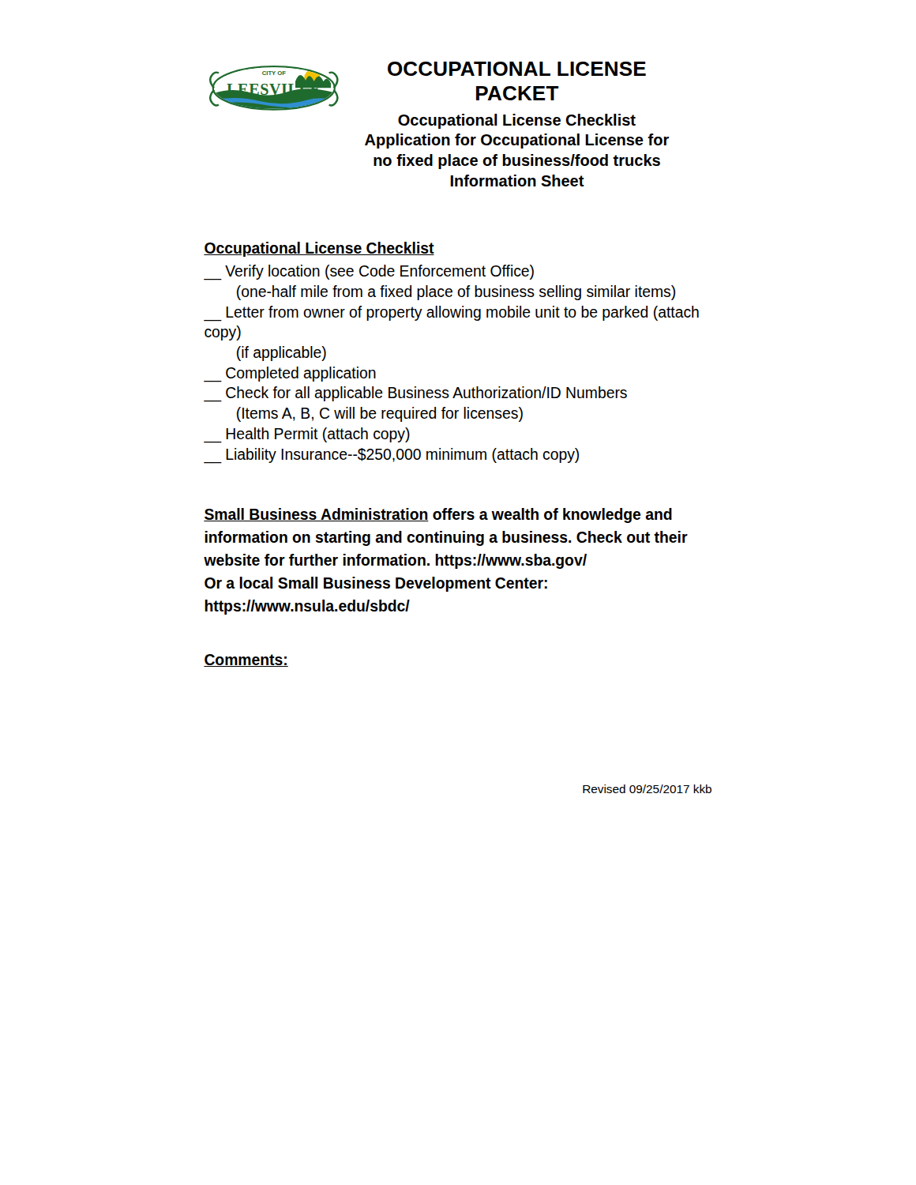CITY OF LEESVILLE
OCCUPATIONAL LICENSE PACKET
Occupational License Checklist
Application for Occupational License for
no fixed place of business/food trucks
Information Sheet
Occupational License Checklist
__ Verify location (see Code Enforcement Office) (one-half mile from a fixed place of business selling similar items)
__ Letter from owner of property allowing mobile unit to be parked (attach copy) (if applicable)
__ Completed application
__ Check for all applicable Business Authorization/ID Numbers (Items A, B, C will be required for licenses)
__ Health Permit (attach copy)
__ Liability Insurance--$250,000 minimum (attach copy)
Small Business Administration offers a wealth of knowledge and information on starting and continuing a business. Check out their website for further information. https://www.sba.gov/
Or a local Small Business Development Center: https://www.nsula.edu/sbdc/
Comments:
Revised 09/25/2017 kkb